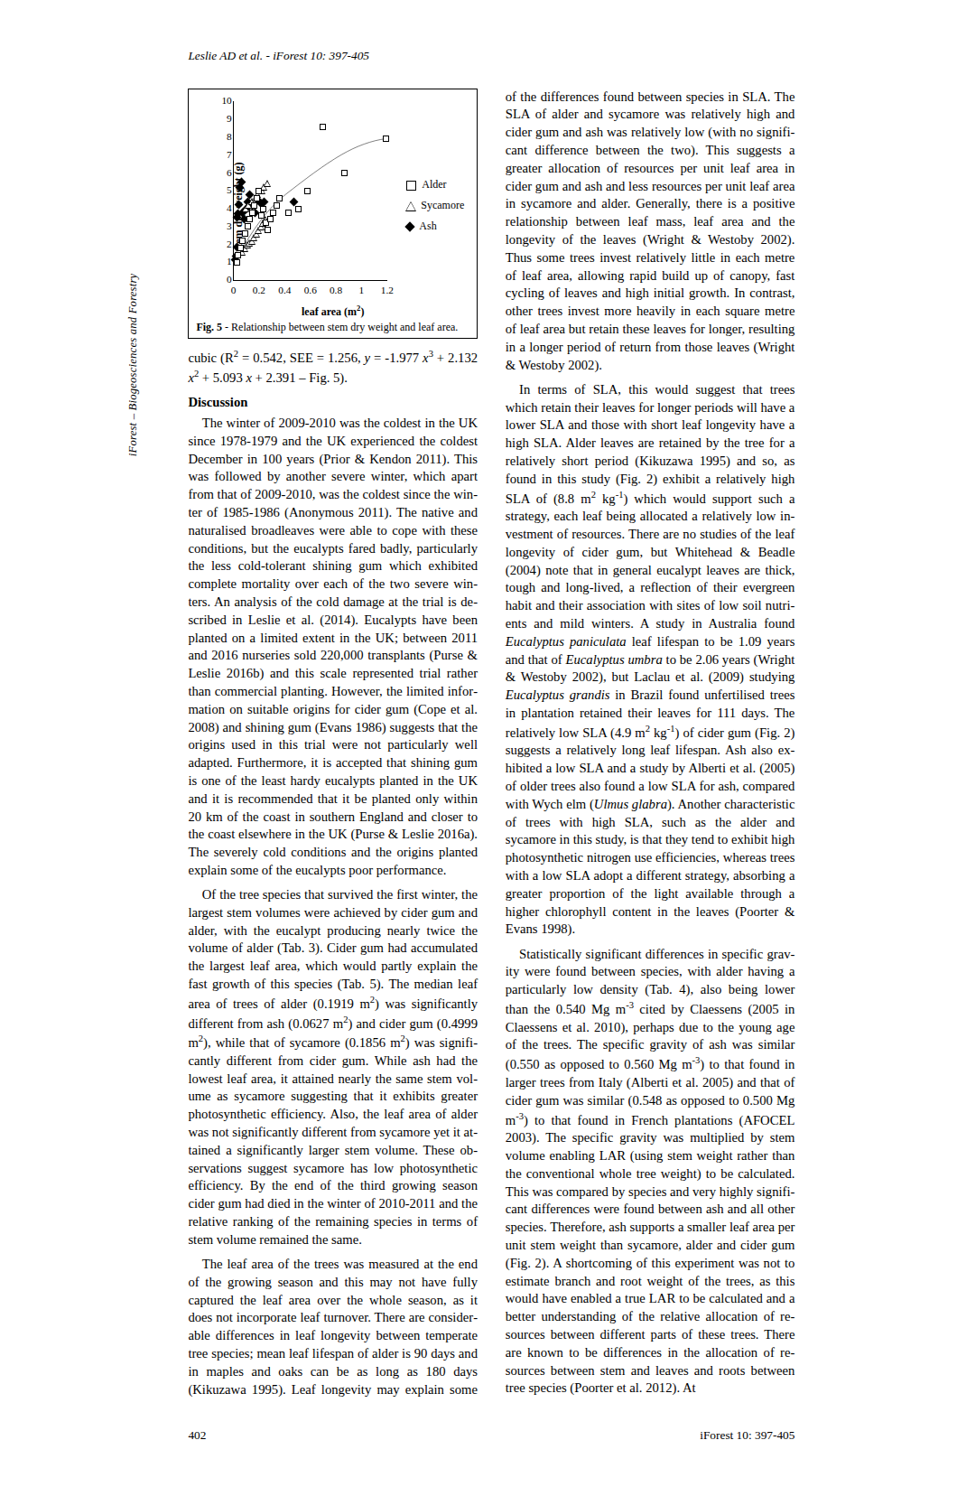iForest – Biogeosciences and Forestry
Leslie AD et al. - iForest 10: 397-405
stem dry weight (g)
10
9
8
7
6
5
4
3
2
1
0
0
0.2
0.4
0.6
0.8
1
1.2
Alder
Sycamore
Ash
leaf area (m2)
Fig. 5 - Relationship between stem dry weight and leaf area.
cubic (R2 = 0.542, SEE = 1.256, y = -1.977 x3 + 2.132 x2 + 5.093 x + 2.391 – Fig. 5).
Discussion
The winter of 2009-2010 was the coldest in the UK since 1978-1979 and the UK experienced the coldest December in 100 years (Prior & Kendon 2011). This was followed by another severe winter, which apart from that of 2009-2010, was the coldest since the winter of 1985-1986 (Anonymous 2011). The native and naturalised broadleaves were able to cope with these conditions, but the eucalypts fared badly, particularly the less cold-tolerant shining gum which exhibited complete mortality over each of the two severe winters. An analysis of the cold damage at the trial is described in Leslie et al. (2014). Eucalypts have been planted on a limited extent in the UK; between 2011 and 2016 nurseries sold 220,000 transplants (Purse & Leslie 2016b) and this scale represented trial rather than commercial planting. However, the limited information on suitable origins for cider gum (Cope et al. 2008) and shining gum (Evans 1986) suggests that the origins used in this trial were not particularly well adapted. Furthermore, it is accepted that shining gum is one of the least hardy eucalypts planted in the UK and it is recommended that it be planted only within 20 km of the coast in southern England and closer to the coast elsewhere in the UK (Purse & Leslie 2016a). The severely cold conditions and the origins planted explain some of the eucalypts poor performance.
Of the tree species that survived the first winter, the largest stem volumes were achieved by cider gum and alder, with the eucalypt producing nearly twice the volume of alder (Tab. 3). Cider gum had accumulated the largest leaf area, which would partly explain the fast growth of this species (Tab. 5). The median leaf area of trees of alder (0.1919 m2) was significantly different from ash (0.0627 m2) and cider gum (0.4999 m2), while that of sycamore (0.1856 m2) was significantly different from cider gum. While ash had the lowest leaf area, it attained nearly the same stem volume as sycamore suggesting that it exhibits greater photosynthetic efficiency. Also, the leaf area of alder was not significantly different from sycamore yet it attained a significantly larger stem volume. These observations suggest sycamore has low photosynthetic efficiency. By the end of the third growing season cider gum had died in the winter of 2010-2011 and the relative ranking of the remaining species in terms of stem volume remained the same.
The leaf area of the trees was measured at the end of the growing season and this may not have fully captured the leaf area over the whole season, as it does not incorporate leaf turnover. There are considerable differences in leaf longevity between temperate tree species; mean leaf lifespan of alder is 90 days and in maples and oaks can be as long as 180 days (Kikuzawa 1995). Leaf longevity may explain some of the differences found between species in SLA. The SLA of alder and sycamore was relatively high and cider gum and ash was relatively low (with no significant difference between the two). This suggests a greater allocation of resources per unit leaf area in cider gum and ash and less resources per unit leaf area in sycamore and alder. Generally, there is a positive relationship between leaf mass, leaf area and the longevity of the leaves (Wright & Westoby 2002). Thus some trees invest relatively little in each metre of leaf area, allowing rapid build up of canopy, fast cycling of leaves and high initial growth. In contrast, other trees invest more heavily in each square metre of leaf area but retain these leaves for longer, resulting in a longer period of return from those leaves (Wright & Westoby 2002).
In terms of SLA, this would suggest that trees which retain their leaves for longer periods will have a lower SLA and those with short leaf longevity have a high SLA. Alder leaves are retained by the tree for a relatively short period (Kikuzawa 1995) and so, as found in this study (Fig. 2) exhibit a relatively high SLA of (8.8 m2 kg-1) which would support such a strategy, each leaf being allocated a relatively low investment of resources. There are no studies of the leaf longevity of cider gum, but Whitehead & Beadle (2004) note that in general eucalypt leaves are thick, tough and long-lived, a reflection of their evergreen habit and their association with sites of low soil nutrients and mild winters. A study in Australia found Eucalyptus paniculata leaf lifespan to be 1.09 years and that of Eucalyptus umbra to be 2.06 years (Wright & Westoby 2002), but Laclau et al. (2009) studying Eucalyptus grandis in Brazil found unfertilised trees in plantation retained their leaves for 111 days. The relatively low SLA (4.9 m2 kg-1) of cider gum (Fig. 2) suggests a relatively long leaf lifespan. Ash also exhibited a low SLA and a study by Alberti et al. (2005) of older trees also found a low SLA for ash, compared with Wych elm (Ulmus glabra). Another characteristic of trees with high SLA, such as the alder and sycamore in this study, is that they tend to exhibit high photosynthetic nitrogen use efficiencies, whereas trees with a low SLA adopt a different strategy, absorbing a greater proportion of the light available through a higher chlorophyll content in the leaves (Poorter & Evans 1998).
Statistically significant differences in specific gravity were found between species, with alder having a particularly low density (Tab. 4), also being lower than the 0.540 Mg m-3 cited by Claessens (2005 in Claessens et al. 2010), perhaps due to the young age of the trees. The specific gravity of ash was similar (0.550 as opposed to 0.560 Mg m-3) to that found in larger trees from Italy (Alberti et al. 2005) and that of cider gum was similar (0.548 as opposed to 0.500 Mg m-3) to that found in French plantations (AFOCEL 2003). The specific gravity was multiplied by stem volume enabling LAR (using stem weight rather than the conventional whole tree weight) to be calculated. This was compared by species and very highly significant differences were found between ash and all other species. Therefore, ash supports a smaller leaf area per unit stem weight than sycamore, alder and cider gum (Fig. 2). A shortcoming of this experiment was not to estimate branch and root weight of the trees, as this would have enabled a true LAR to be calculated and a better understanding of the relative allocation of resources between different parts of these trees. There are known to be differences in the allocation of resources between stem and leaves and roots between tree species (Poorter et al. 2012). At
402
iForest 10: 397-405